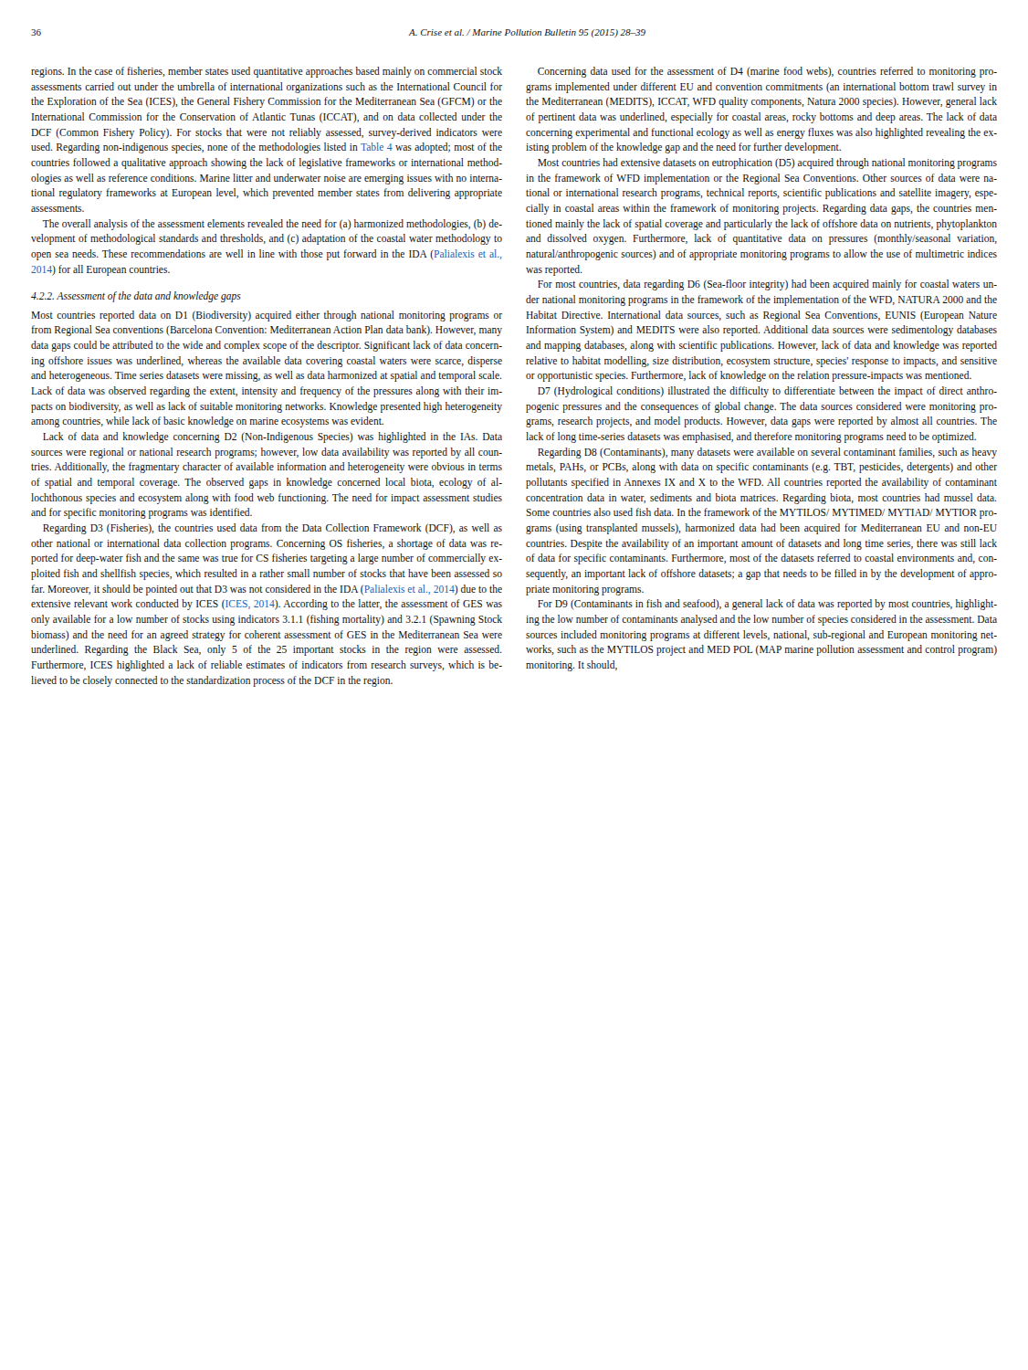36 A. Crise et al. / Marine Pollution Bulletin 95 (2015) 28–39
regions. In the case of fisheries, member states used quantitative approaches based mainly on commercial stock assessments carried out under the umbrella of international organizations such as the International Council for the Exploration of the Sea (ICES), the General Fishery Commission for the Mediterranean Sea (GFCM) or the International Commission for the Conservation of Atlantic Tunas (ICCAT), and on data collected under the DCF (Common Fishery Policy). For stocks that were not reliably assessed, survey-derived indicators were used. Regarding non-indigenous species, none of the methodologies listed in Table 4 was adopted; most of the countries followed a qualitative approach showing the lack of legislative frameworks or international methodologies as well as reference conditions. Marine litter and underwater noise are emerging issues with no international regulatory frameworks at European level, which prevented member states from delivering appropriate assessments.
The overall analysis of the assessment elements revealed the need for (a) harmonized methodologies, (b) development of methodological standards and thresholds, and (c) adaptation of the coastal water methodology to open sea needs. These recommendations are well in line with those put forward in the IDA (Palialexis et al., 2014) for all European countries.
4.2.2. Assessment of the data and knowledge gaps
Most countries reported data on D1 (Biodiversity) acquired either through national monitoring programs or from Regional Sea conventions (Barcelona Convention: Mediterranean Action Plan data bank). However, many data gaps could be attributed to the wide and complex scope of the descriptor. Significant lack of data concerning offshore issues was underlined, whereas the available data covering coastal waters were scarce, disperse and heterogeneous. Time series datasets were missing, as well as data harmonized at spatial and temporal scale. Lack of data was observed regarding the extent, intensity and frequency of the pressures along with their impacts on biodiversity, as well as lack of suitable monitoring networks. Knowledge presented high heterogeneity among countries, while lack of basic knowledge on marine ecosystems was evident.
Lack of data and knowledge concerning D2 (Non-Indigenous Species) was highlighted in the IAs. Data sources were regional or national research programs; however, low data availability was reported by all countries. Additionally, the fragmentary character of available information and heterogeneity were obvious in terms of spatial and temporal coverage. The observed gaps in knowledge concerned local biota, ecology of allochthonous species and ecosystem along with food web functioning. The need for impact assessment studies and for specific monitoring programs was identified.
Regarding D3 (Fisheries), the countries used data from the Data Collection Framework (DCF), as well as other national or international data collection programs. Concerning OS fisheries, a shortage of data was reported for deep-water fish and the same was true for CS fisheries targeting a large number of commercially exploited fish and shellfish species, which resulted in a rather small number of stocks that have been assessed so far. Moreover, it should be pointed out that D3 was not considered in the IDA (Palialexis et al., 2014) due to the extensive relevant work conducted by ICES (ICES, 2014). According to the latter, the assessment of GES was only available for a low number of stocks using indicators 3.1.1 (fishing mortality) and 3.2.1 (Spawning Stock biomass) and the need for an agreed strategy for coherent assessment of GES in the Mediterranean Sea were underlined. Regarding the Black Sea, only 5 of the 25 important stocks in the region were assessed. Furthermore, ICES highlighted a lack of reliable estimates of indicators from research surveys, which is believed to be closely connected to the standardization process of the DCF in the region.
Concerning data used for the assessment of D4 (marine food webs), countries referred to monitoring programs implemented under different EU and convention commitments (an international bottom trawl survey in the Mediterranean (MEDITS), ICCAT, WFD quality components, Natura 2000 species). However, general lack of pertinent data was underlined, especially for coastal areas, rocky bottoms and deep areas. The lack of data concerning experimental and functional ecology as well as energy fluxes was also highlighted revealing the existing problem of the knowledge gap and the need for further development.
Most countries had extensive datasets on eutrophication (D5) acquired through national monitoring programs in the framework of WFD implementation or the Regional Sea Conventions. Other sources of data were national or international research programs, technical reports, scientific publications and satellite imagery, especially in coastal areas within the framework of monitoring projects. Regarding data gaps, the countries mentioned mainly the lack of spatial coverage and particularly the lack of offshore data on nutrients, phytoplankton and dissolved oxygen. Furthermore, lack of quantitative data on pressures (monthly/seasonal variation, natural/anthropogenic sources) and of appropriate monitoring programs to allow the use of multimetric indices was reported.
For most countries, data regarding D6 (Sea-floor integrity) had been acquired mainly for coastal waters under national monitoring programs in the framework of the implementation of the WFD, NATURA 2000 and the Habitat Directive. International data sources, such as Regional Sea Conventions, EUNIS (European Nature Information System) and MEDITS were also reported. Additional data sources were sedimentology databases and mapping databases, along with scientific publications. However, lack of data and knowledge was reported relative to habitat modelling, size distribution, ecosystem structure, species' response to impacts, and sensitive or opportunistic species. Furthermore, lack of knowledge on the relation pressure-impacts was mentioned.
D7 (Hydrological conditions) illustrated the difficulty to differentiate between the impact of direct anthropogenic pressures and the consequences of global change. The data sources considered were monitoring programs, research projects, and model products. However, data gaps were reported by almost all countries. The lack of long time-series datasets was emphasised, and therefore monitoring programs need to be optimized.
Regarding D8 (Contaminants), many datasets were available on several contaminant families, such as heavy metals, PAHs, or PCBs, along with data on specific contaminants (e.g. TBT, pesticides, detergents) and other pollutants specified in Annexes IX and X to the WFD. All countries reported the availability of contaminant concentration data in water, sediments and biota matrices. Regarding biota, most countries had mussel data. Some countries also used fish data. In the framework of the MYTILOS/ MYTIMED/ MYTIAD/ MYTIOR programs (using transplanted mussels), harmonized data had been acquired for Mediterranean EU and non-EU countries. Despite the availability of an important amount of datasets and long time series, there was still lack of data for specific contaminants. Furthermore, most of the datasets referred to coastal environments and, consequently, an important lack of offshore datasets; a gap that needs to be filled in by the development of appropriate monitoring programs.
For D9 (Contaminants in fish and seafood), a general lack of data was reported by most countries, highlighting the low number of contaminants analysed and the low number of species considered in the assessment. Data sources included monitoring programs at different levels, national, sub-regional and European monitoring networks, such as the MYTILOS project and MED POL (MAP marine pollution assessment and control program) monitoring. It should,